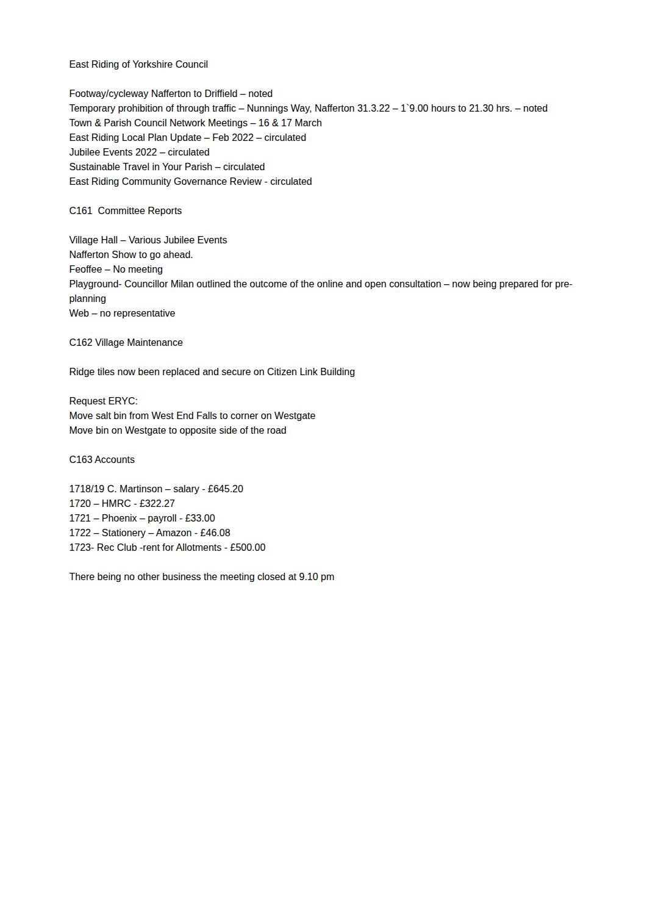East Riding of Yorkshire Council
Footway/cycleway Nafferton to Driffield – noted
Temporary prohibition of through traffic – Nunnings Way, Nafferton 31.3.22 – 1`9.00 hours to 21.30 hrs. – noted
Town & Parish Council Network Meetings – 16 & 17 March
East Riding Local Plan Update – Feb 2022 – circulated
Jubilee Events 2022 – circulated
Sustainable Travel in Your Parish – circulated
East Riding Community Governance Review - circulated
C161 Committee Reports
Village Hall – Various Jubilee Events
Nafferton Show to go ahead.
Feoffee – No meeting
Playground- Councillor Milan outlined the outcome of the online and open consultation – now being prepared for pre-planning
Web – no representative
C162 Village Maintenance
Ridge tiles now been replaced and secure on Citizen Link Building
Request ERYC:
Move salt bin from West End Falls to corner on Westgate
Move bin on Westgate to opposite side of the road
C163 Accounts
1718/19 C. Martinson – salary - £645.20
1720 – HMRC - £322.27
1721 – Phoenix – payroll - £33.00
1722 – Stationery – Amazon - £46.08
1723- Rec Club -rent for Allotments - £500.00
There being no other business the meeting closed at 9.10 pm